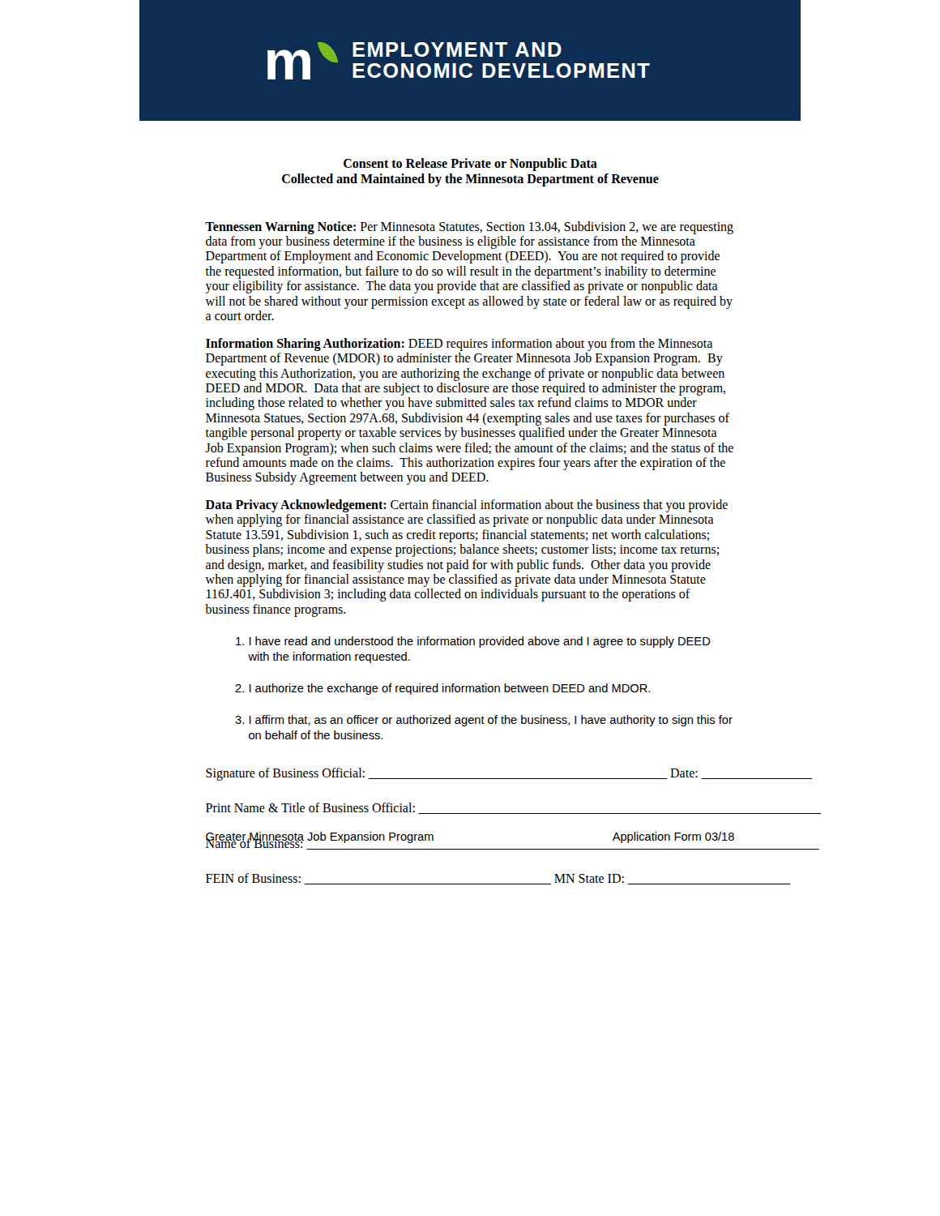m EMPLOYMENT AND
ECONOMIC DEVELOPMENT
Consent to Release Private or Nonpublic Data Collected and Maintained by the Minnesota Department of Revenue
Tennessen Warning Notice: Per Minnesota Statutes, Section 13.04, Subdivision 2, we are requesting data from your business determine if the business is eligible for assistance from the Minnesota Department of Employment and Economic Development (DEED). You are not required to provide the requested information, but failure to do so will result in the department’s inability to determine your eligibility for assistance. The data you provide that are classified as private or nonpublic data will not be shared without your permission except as allowed by state or federal law or as required by a court order.
Information Sharing Authorization: DEED requires information about you from the Minnesota Department of Revenue (MDOR) to administer the Greater Minnesota Job Expansion Program. By executing this Authorization, you are authorizing the exchange of private or nonpublic data between DEED and MDOR. Data that are subject to disclosure are those required to administer the program, including those related to whether you have submitted sales tax refund claims to MDOR under Minnesota Statues, Section 297A.68, Subdivision 44 (exempting sales and use taxes for purchases of tangible personal property or taxable services by businesses qualified under the Greater Minnesota Job Expansion Program); when such claims were filed; the amount of the claims; and the status of the refund amounts made on the claims. This authorization expires four years after the expiration of the Business Subsidy Agreement between you and DEED.
Data Privacy Acknowledgement: Certain financial information about the business that you provide when applying for financial assistance are classified as private or nonpublic data under Minnesota Statute 13.591, Subdivision 1, such as credit reports; financial statements; net worth calculations; business plans; income and expense projections; balance sheets; customer lists; income tax returns; and design, market, and feasibility studies not paid for with public funds. Other data you provide when applying for financial assistance may be classified as private data under Minnesota Statute 116J.401, Subdivision 3; including data collected on individuals pursuant to the operations of business finance programs.
I have read and understood the information provided above and I agree to supply DEED with the information requested.
I authorize the exchange of required information between DEED and MDOR.
I affirm that, as an officer or authorized agent of the business, I have authority to sign this for on behalf of the business.
Signature of Business Official: ______________________________________________ Date: _________________
Print Name & Title of Business Official: ______________________________________________________________
Name of Business: _______________________________________________________________________________
FEIN of Business: ______________________________________ MN State ID: _________________________
Greater Minnesota Job Expansion Program Application Form 03/18